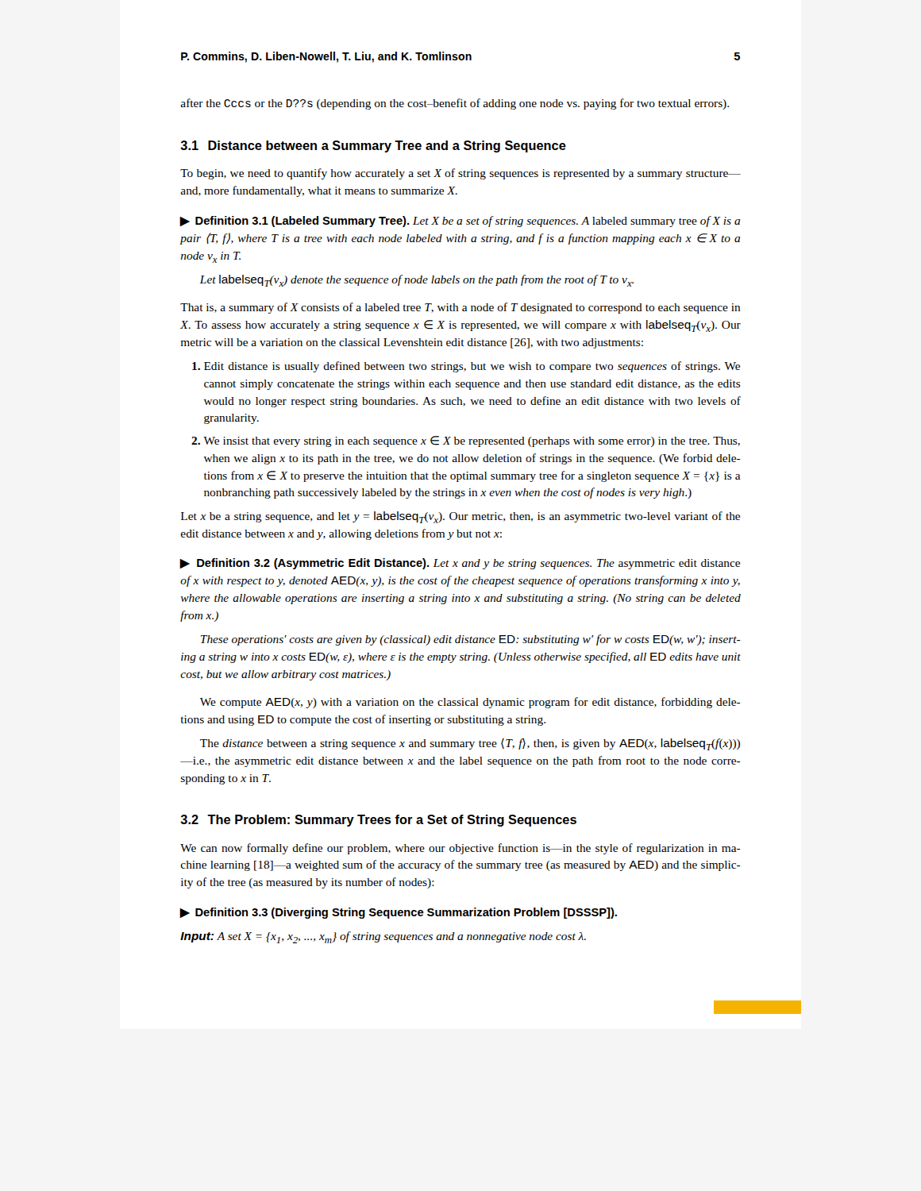P. Commins, D. Liben-Nowell, T. Liu, and K. Tomlinson 5
after the Cccs or the D??s (depending on the cost–benefit of adding one node vs. paying for two textual errors).
3.1 Distance between a Summary Tree and a String Sequence
To begin, we need to quantify how accurately a set X of string sequences is represented by a summary structure—and, more fundamentally, what it means to summarize X.
▶ Definition 3.1 (Labeled Summary Tree). Let X be a set of string sequences. A labeled summary tree of X is a pair ⟨T, f⟩, where T is a tree with each node labeled with a string, and f is a function mapping each x ∈ X to a node vx in T.
Let labelseqT(vx) denote the sequence of node labels on the path from the root of T to vx.
That is, a summary of X consists of a labeled tree T, with a node of T designated to correspond to each sequence in X. To assess how accurately a string sequence x ∈ X is represented, we will compare x with labelseqT(vx). Our metric will be a variation on the classical Levenshtein edit distance [26], with two adjustments:
Edit distance is usually defined between two strings, but we wish to compare two sequences of strings. We cannot simply concatenate the strings within each sequence and then use standard edit distance, as the edits would no longer respect string boundaries. As such, we need to define an edit distance with two levels of granularity.
We insist that every string in each sequence x ∈ X be represented (perhaps with some error) in the tree. Thus, when we align x to its path in the tree, we do not allow deletion of strings in the sequence. (We forbid deletions from x ∈ X to preserve the intuition that the optimal summary tree for a singleton sequence X = {x} is a nonbranching path successively labeled by the strings in x even when the cost of nodes is very high.)
Let x be a string sequence, and let y = labelseqT(vx). Our metric, then, is an asymmetric two-level variant of the edit distance between x and y, allowing deletions from y but not x:
▶ Definition 3.2 (Asymmetric Edit Distance). Let x and y be string sequences. The asymmetric edit distance of x with respect to y, denoted AED(x, y), is the cost of the cheapest sequence of operations transforming x into y, where the allowable operations are inserting a string into x and substituting a string. (No string can be deleted from x.)
These operations' costs are given by (classical) edit distance ED: substituting w′ for w costs ED(w, w′); inserting a string w into x costs ED(w, ε), where ε is the empty string. (Unless otherwise specified, all ED edits have unit cost, but we allow arbitrary cost matrices.)
We compute AED(x, y) with a variation on the classical dynamic program for edit distance, forbidding deletions and using ED to compute the cost of inserting or substituting a string.
The distance between a string sequence x and summary tree ⟨T, f⟩, then, is given by AED(x, labelseqT(f(x)))—i.e., the asymmetric edit distance between x and the label sequence on the path from root to the node corresponding to x in T.
3.2 The Problem: Summary Trees for a Set of String Sequences
We can now formally define our problem, where our objective function is—in the style of regularization in machine learning [18]—a weighted sum of the accuracy of the summary tree (as measured by AED) and the simplicity of the tree (as measured by its number of nodes):
▶ Definition 3.3 (Diverging String Sequence Summarization Problem [DSSSP]).
Input: A set X = {x1, x2, ..., xm} of string sequences and a nonnegative node cost λ.